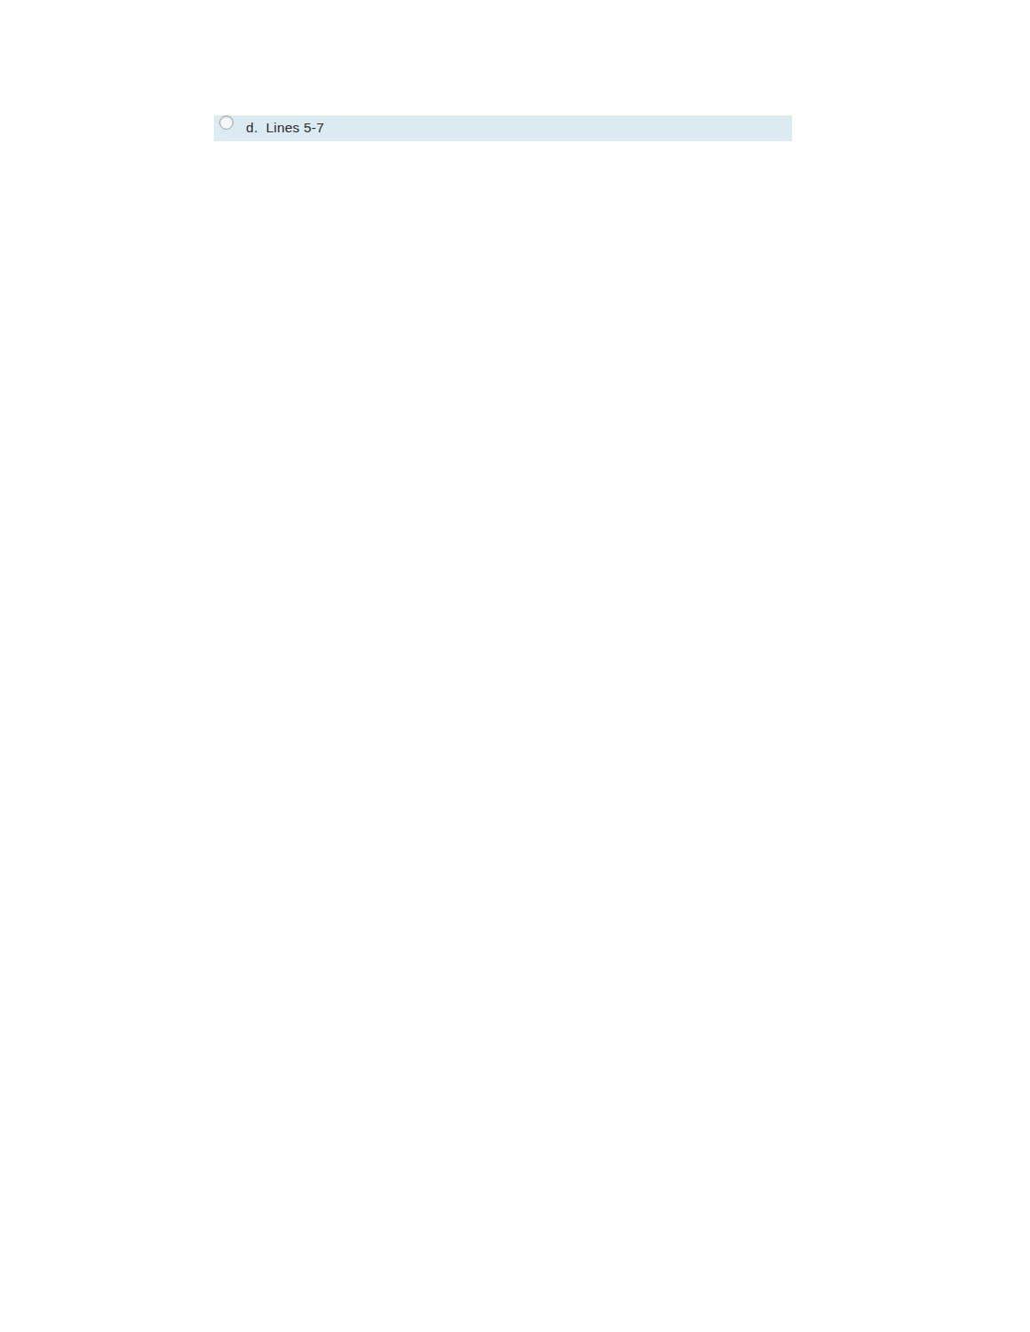d. Lines 5-7